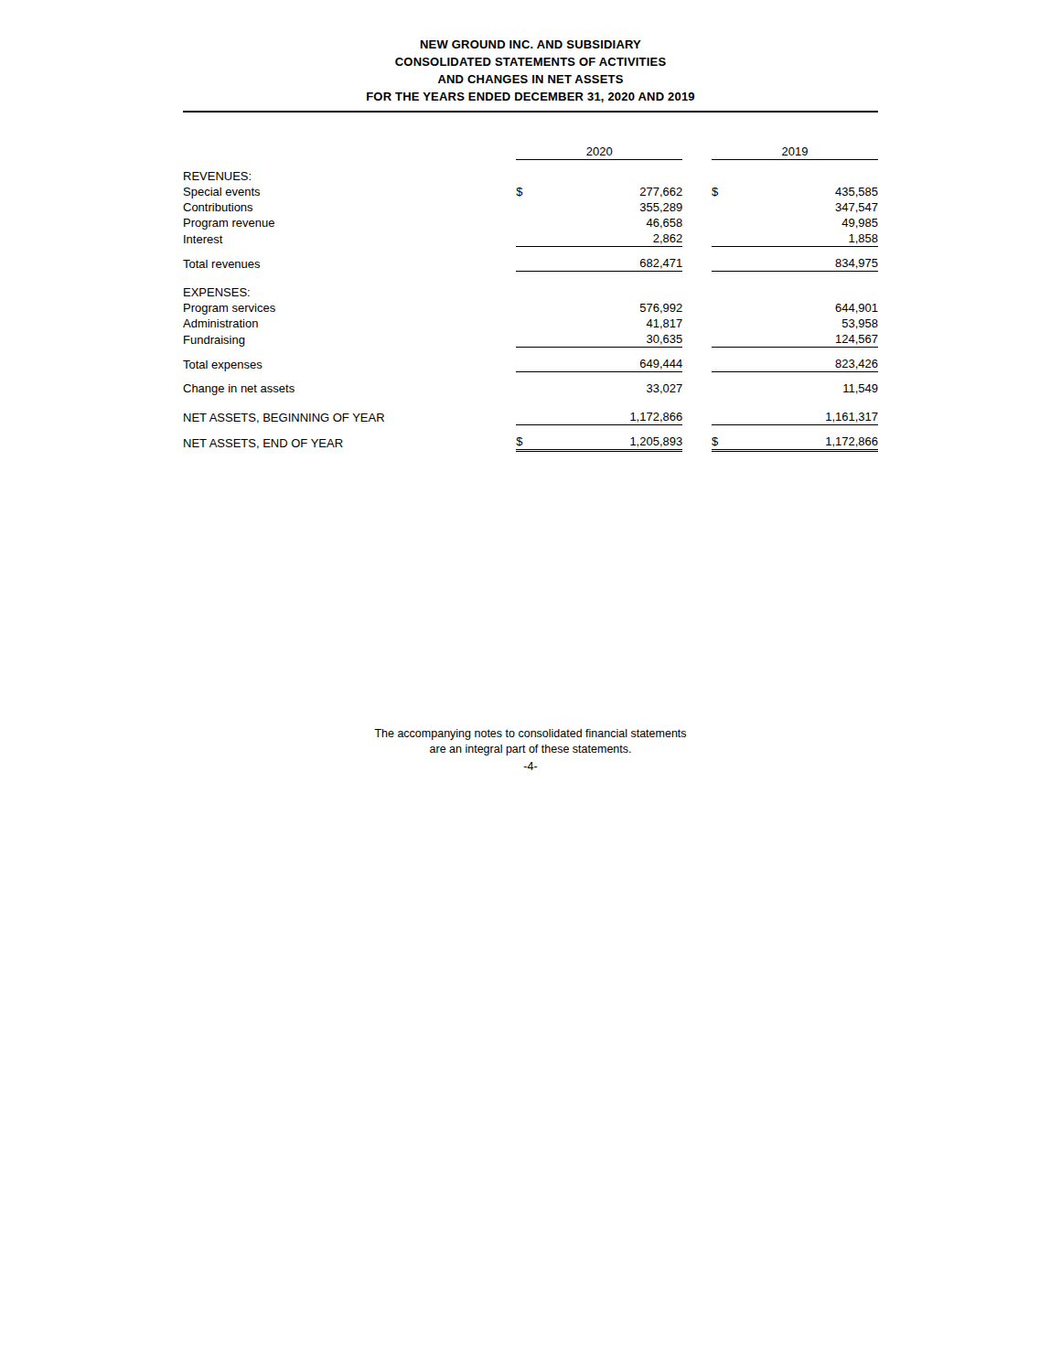NEW GROUND INC. AND SUBSIDIARY CONSOLIDATED STATEMENTS OF ACTIVITIES AND CHANGES IN NET ASSETS FOR THE YEARS ENDED DECEMBER 31, 2020 AND 2019
| | 2020 | | 2019 |
| --- | --- | --- | --- |
| REVENUES: | | | | | |
| Special events | $ | 277,662 | | $ | 435,585 |
| Contributions | | 355,289 | | | 347,547 |
| Program revenue | | 46,658 | | | 49,985 |
| Interest | | 2,862 | | | 1,858 |
| Total revenues | | 682,471 | | | 834,975 |
| EXPENSES: | | | | | |
| Program services | | 576,992 | | | 644,901 |
| Administration | | 41,817 | | | 53,958 |
| Fundraising | | 30,635 | | | 124,567 |
| Total expenses | | 649,444 | | | 823,426 |
| Change in net assets | | 33,027 | | | 11,549 |
| NET ASSETS, BEGINNING OF YEAR | | 1,172,866 | | | 1,161,317 |
| NET ASSETS, END OF YEAR | $ | 1,205,893 | | $ | 1,172,866 |
The accompanying notes to consolidated financial statements
are an integral part of these statements.
-4-